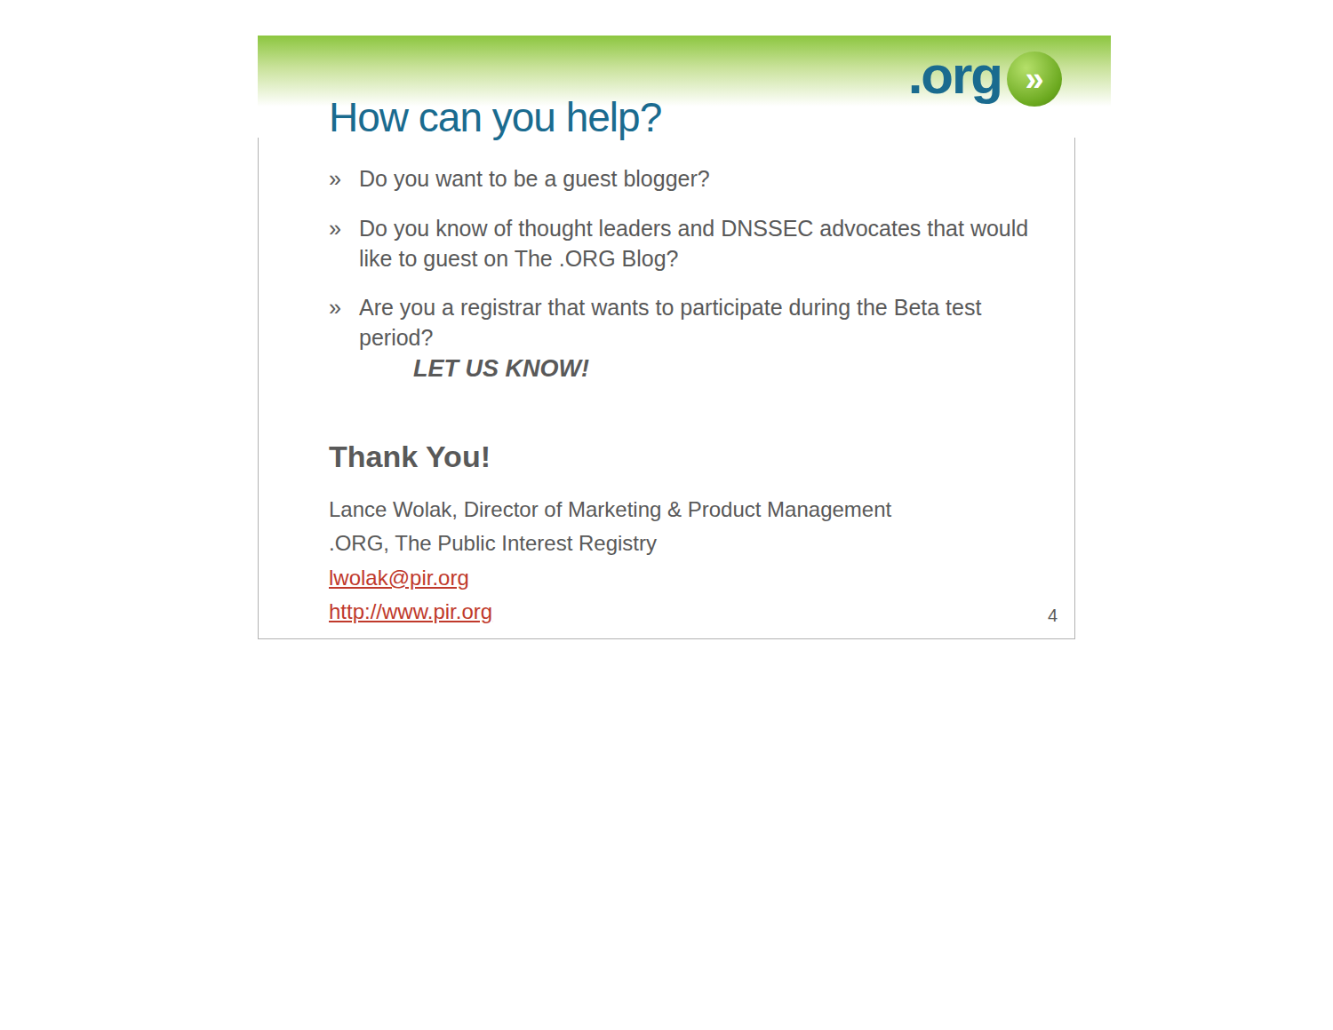.org»
How can you help?
Do you want to be a guest blogger?
Do you know of thought leaders and DNSSEC advocates that would like to guest on The .ORG Blog?
Are you a registrar that wants to participate during the Beta test period?
LET US KNOW!
Thank You!
Lance Wolak, Director of Marketing & Product Management
.ORG, The Public Interest Registry
lwolak@pir.org
http://www.pir.org
4